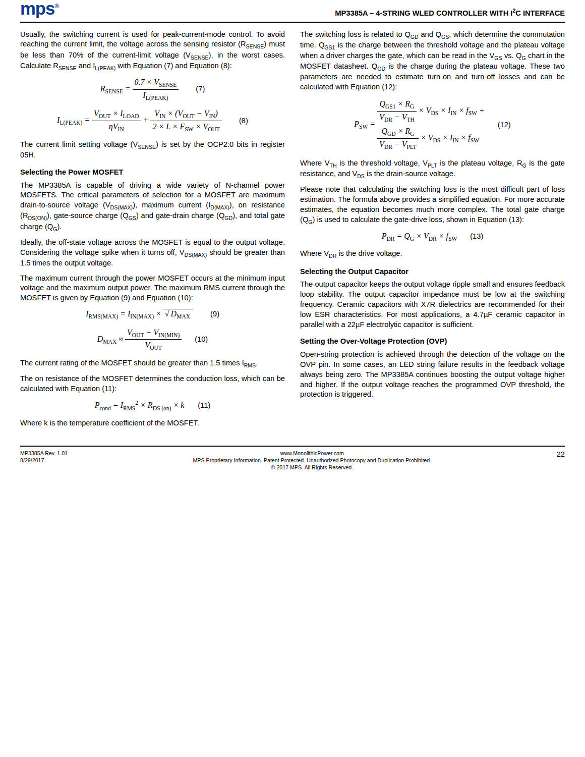mps®
MP3385A – 4-STRING WLED CONTROLLER WITH I2C INTERFACE
Usually, the switching current is used for peak-current-mode control. To avoid reaching the current limit, the voltage across the sensing resistor (RSENSE) must be less than 70% of the current-limit voltage (VSENSE), in the worst cases. Calculate RSENSE and IL(PEAK) with Equation (7) and Equation (8):
RSENSE = 0.7 × VSENSE IL(PEAK) (7)
IL(PEAK) = VOUT × ILOAD ηVIN + VIN × (VOUT − VIN) 2 × L × FSW × VOUT (8)
The current limit setting voltage (VSENSE) is set by the OCP2:0 bits in register 05H.
Selecting the Power MOSFET
The MP3385A is capable of driving a wide variety of N-channel power MOSFETS. The critical parameters of selection for a MOSFET are maximum drain-to-source voltage (VDS(MAX)), maximum current (ID(MAX)), on resistance (RDS(ON)), gate-source charge (QGS) and gate-drain charge (QGD), and total gate charge (QG).
Ideally, the off-state voltage across the MOSFET is equal to the output voltage. Considering the voltage spike when it turns off, VDS(MAX) should be greater than 1.5 times the output voltage.
The maximum current through the power MOSFET occurs at the minimum input voltage and the maximum output power. The maximum RMS current through the MOSFET is given by Equation (9) and Equation (10):
IRMS(MAX) = IIN(MAX) × √DMAX (9)
DMAX ≈ VOUT − VIN(MIN) VOUT (10)
The current rating of the MOSFET should be greater than 1.5 times IRMS.
The on resistance of the MOSFET determines the conduction loss, which can be calculated with Equation (11):
Pcond = IRMS2 × RDS (on) × k (11)
Where k is the temperature coefficient of the MOSFET.
The switching loss is related to QGD and QGS, which determine the commutation time. QGS1 is the charge between the threshold voltage and the plateau voltage when a driver charges the gate, which can be read in the VGS vs. QG chart in the MOSFET datasheet. QGD is the charge during the plateau voltage. These two parameters are needed to estimate turn-on and turn-off losses and can be calculated with Equation (12):
PSW =
QGS1 × RG VDR − VTH × VDS × IIN × fSW +
QGD × RG VDR − VPLT × VDS × IIN × fSW
(12)
Where VTH is the threshold voltage, VPLT is the plateau voltage, RG is the gate resistance, and VDS is the drain-source voltage.
Please note that calculating the switching loss is the most difficult part of loss estimation. The formula above provides a simplified equation. For more accurate estimates, the equation becomes much more complex. The total gate charge (QG) is used to calculate the gate-drive loss, shown in Equation (13):
PDR = QG × VDR × fSW (13)
Where VDR is the drive voltage.
Selecting the Output Capacitor
The output capacitor keeps the output voltage ripple small and ensures feedback loop stability. The output capacitor impedance must be low at the switching frequency. Ceramic capacitors with X7R dielectrics are recommended for their low ESR characteristics. For most applications, a 4.7µF ceramic capacitor in parallel with a 22µF electrolytic capacitor is sufficient.
Setting the Over-Voltage Protection (OVP)
Open-string protection is achieved through the detection of the voltage on the OVP pin. In some cases, an LED string failure results in the feedback voltage always being zero. The MP3385A continues boosting the output voltage higher and higher. If the output voltage reaches the programmed OVP threshold, the protection is triggered.
MP3385A Rev. 1.01
8/29/2017
www.MonolithicPower.com
MPS Proprietary Information. Patent Protected. Unauthorized Photocopy and Duplication Prohibited.
© 2017 MPS. All Rights Reserved.
22